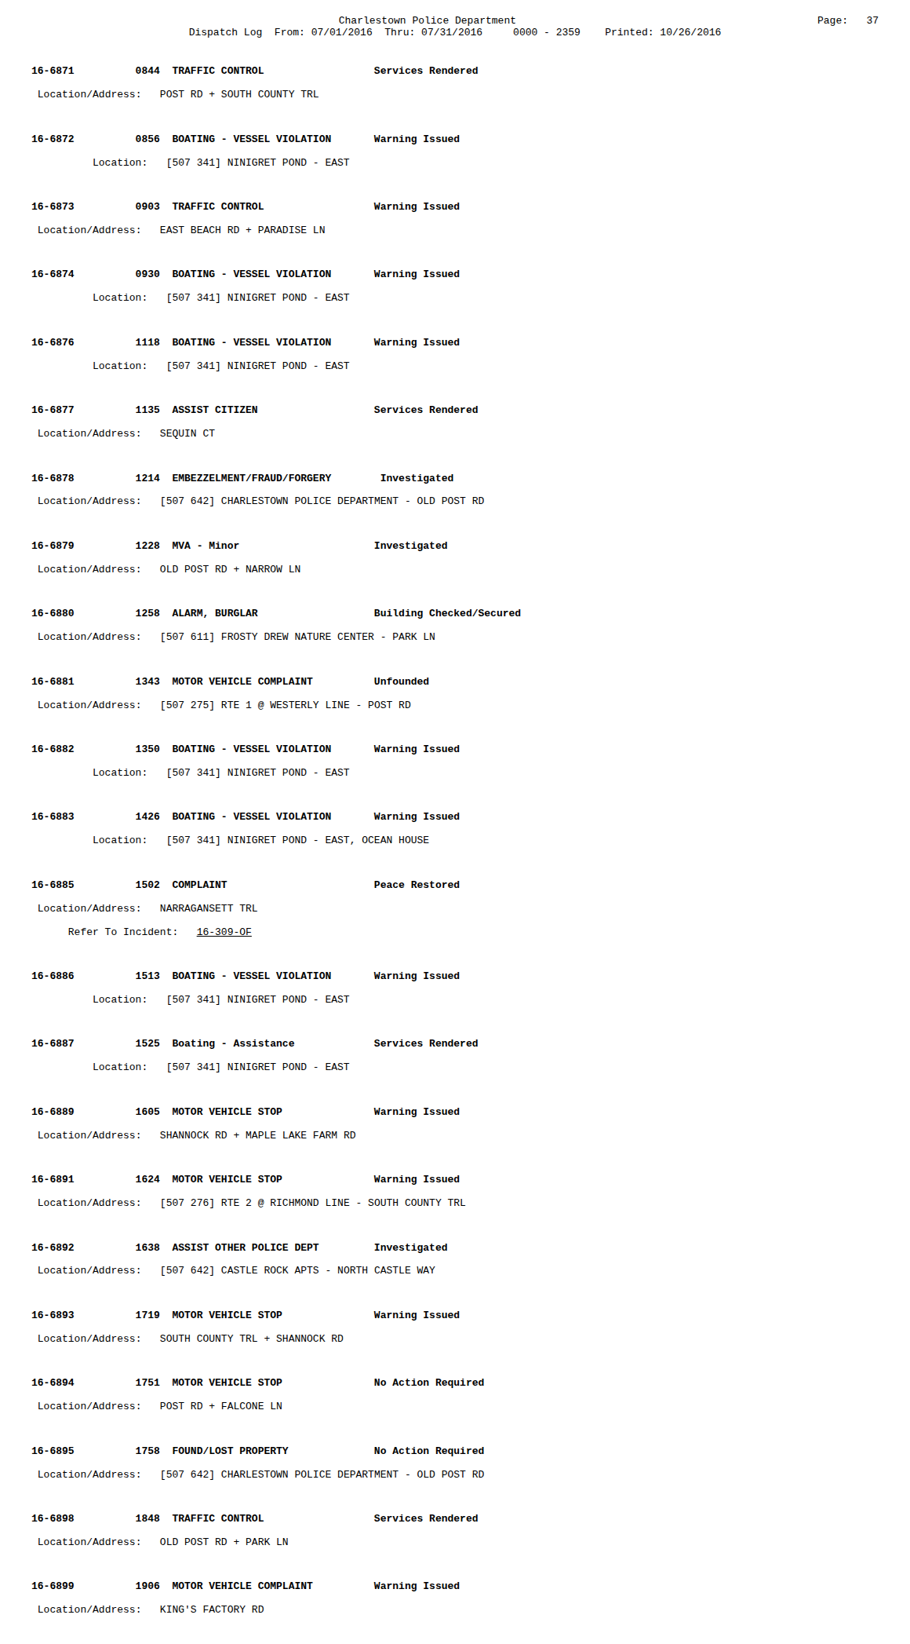Charlestown Police Department Page: 37
Dispatch Log From: 07/01/2016 Thru: 07/31/2016 0000 - 2359 Printed: 10/26/2016
16-6871 0844 TRAFFIC CONTROL Services Rendered
Location/Address: POST RD + SOUTH COUNTY TRL
16-6872 0856 BOATING - VESSEL VIOLATION Warning Issued
Location: [507 341] NINIGRET POND - EAST
16-6873 0903 TRAFFIC CONTROL Warning Issued
Location/Address: EAST BEACH RD + PARADISE LN
16-6874 0930 BOATING - VESSEL VIOLATION Warning Issued
Location: [507 341] NINIGRET POND - EAST
16-6876 1118 BOATING - VESSEL VIOLATION Warning Issued
Location: [507 341] NINIGRET POND - EAST
16-6877 1135 ASSIST CITIZEN Services Rendered
Location/Address: SEQUIN CT
16-6878 1214 EMBEZZELMENT/FRAUD/FORGERY Investigated
Location/Address: [507 642] CHARLESTOWN POLICE DEPARTMENT - OLD POST RD
16-6879 1228 MVA - Minor Investigated
Location/Address: OLD POST RD + NARROW LN
16-6880 1258 ALARM, BURGLAR Building Checked/Secured
Location/Address: [507 611] FROSTY DREW NATURE CENTER - PARK LN
16-6881 1343 MOTOR VEHICLE COMPLAINT Unfounded
Location/Address: [507 275] RTE 1 @ WESTERLY LINE - POST RD
16-6882 1350 BOATING - VESSEL VIOLATION Warning Issued
Location: [507 341] NINIGRET POND - EAST
16-6883 1426 BOATING - VESSEL VIOLATION Warning Issued
Location: [507 341] NINIGRET POND - EAST, OCEAN HOUSE
16-6885 1502 COMPLAINT Peace Restored
Location/Address: NARRAGANSETT TRL
Refer To Incident: 16-309-OF
16-6886 1513 BOATING - VESSEL VIOLATION Warning Issued
Location: [507 341] NINIGRET POND - EAST
16-6887 1525 Boating - Assistance Services Rendered
Location: [507 341] NINIGRET POND - EAST
16-6889 1605 MOTOR VEHICLE STOP Warning Issued
Location/Address: SHANNOCK RD + MAPLE LAKE FARM RD
16-6891 1624 MOTOR VEHICLE STOP Warning Issued
Location/Address: [507 276] RTE 2 @ RICHMOND LINE - SOUTH COUNTY TRL
16-6892 1638 ASSIST OTHER POLICE DEPT Investigated
Location/Address: [507 642] CASTLE ROCK APTS - NORTH CASTLE WAY
16-6893 1719 MOTOR VEHICLE STOP Warning Issued
Location/Address: SOUTH COUNTY TRL + SHANNOCK RD
16-6894 1751 MOTOR VEHICLE STOP No Action Required
Location/Address: POST RD + FALCONE LN
16-6895 1758 FOUND/LOST PROPERTY No Action Required
Location/Address: [507 642] CHARLESTOWN POLICE DEPARTMENT - OLD POST RD
16-6898 1848 TRAFFIC CONTROL Services Rendered
Location/Address: OLD POST RD + PARK LN
16-6899 1906 MOTOR VEHICLE COMPLAINT Warning Issued
Location/Address: KING'S FACTORY RD